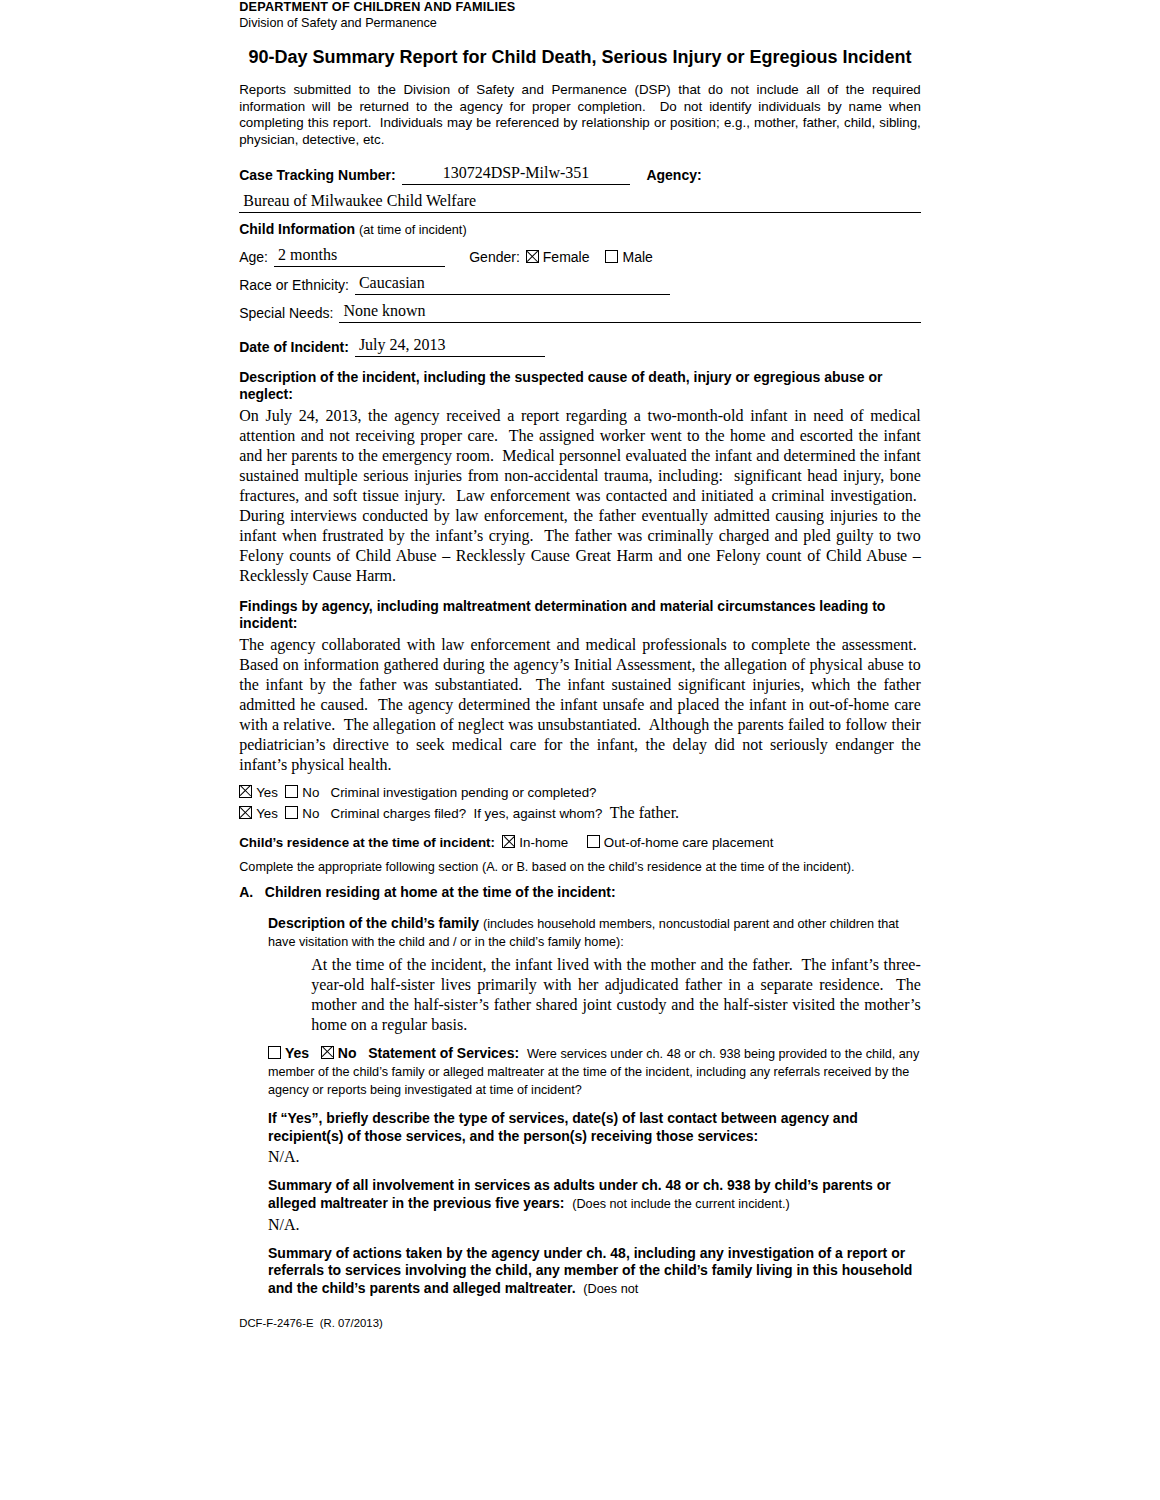DEPARTMENT OF CHILDREN AND FAMILIES
Division of Safety and Permanence
90-Day Summary Report for Child Death, Serious Injury or Egregious Incident
Reports submitted to the Division of Safety and Permanence (DSP) that do not include all of the required information will be returned to the agency for proper completion. Do not identify individuals by name when completing this report. Individuals may be referenced by relationship or position; e.g., mother, father, child, sibling, physician, detective, etc.
Case Tracking Number: 130724DSP-Milw-351 Agency: Bureau of Milwaukee Child Welfare
Child Information (at time of incident)
Age: 2 months Gender: Female Male
Race or Ethnicity: Caucasian
Special Needs: None known
Date of Incident: July 24, 2013
Description of the incident, including the suspected cause of death, injury or egregious abuse or neglect:
On July 24, 2013, the agency received a report regarding a two-month-old infant in need of medical attention and not receiving proper care. The assigned worker went to the home and escorted the infant and her parents to the emergency room. Medical personnel evaluated the infant and determined the infant sustained multiple serious injuries from non-accidental trauma, including: significant head injury, bone fractures, and soft tissue injury. Law enforcement was contacted and initiated a criminal investigation. During interviews conducted by law enforcement, the father eventually admitted causing injuries to the infant when frustrated by the infant’s crying. The father was criminally charged and pled guilty to two Felony counts of Child Abuse – Recklessly Cause Great Harm and one Felony count of Child Abuse – Recklessly Cause Harm.
Findings by agency, including maltreatment determination and material circumstances leading to incident:
The agency collaborated with law enforcement and medical professionals to complete the assessment. Based on information gathered during the agency’s Initial Assessment, the allegation of physical abuse to the infant by the father was substantiated. The infant sustained significant injuries, which the father admitted he caused. The agency determined the infant unsafe and placed the infant in out-of-home care with a relative. The allegation of neglect was unsubstantiated. Although the parents failed to follow their pediatrician’s directive to seek medical care for the infant, the delay did not seriously endanger the infant’s physical health.
Yes No Criminal investigation pending or completed?
Yes No Criminal charges filed? If yes, against whom? The father.
Child’s residence at the time of incident: In-home Out-of-home care placement
Complete the appropriate following section (A. or B. based on the child’s residence at the time of the incident).
A. Children residing at home at the time of the incident:
Description of the child’s family (includes household members, noncustodial parent and other children that have visitation with the child and / or in the child’s family home):
At the time of the incident, the infant lived with the mother and the father. The infant’s three-year-old half-sister lives primarily with her adjudicated father in a separate residence. The mother and the half-sister’s father shared joint custody and the half-sister visited the mother’s home on a regular basis.
Yes No Statement of Services: Were services under ch. 48 or ch. 938 being provided to the child, any member of the child’s family or alleged maltreater at the time of the incident, including any referrals received by the agency or reports being investigated at time of incident?
If “Yes”, briefly describe the type of services, date(s) of last contact between agency and recipient(s) of those services, and the person(s) receiving those services:
N/A.
Summary of all involvement in services as adults under ch. 48 or ch. 938 by child’s parents or alleged maltreater in the previous five years: (Does not include the current incident.)
N/A.
Summary of actions taken by the agency under ch. 48, including any investigation of a report or referrals to services involving the child, any member of the child’s family living in this household and the child’s parents and alleged maltreater. (Does not
DCF-F-2476-E (R. 07/2013)